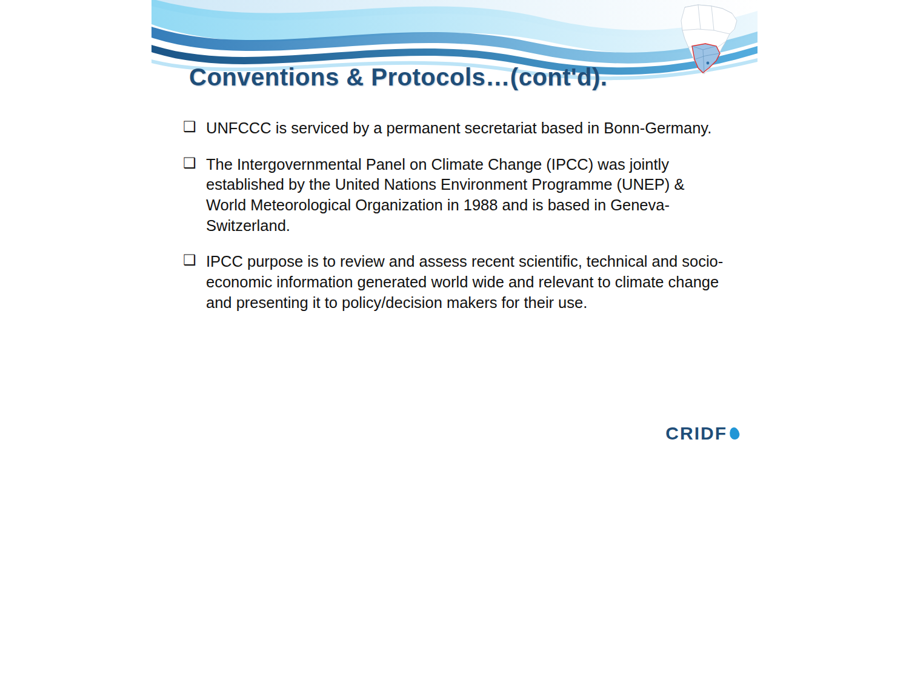Conventions & Protocols…(cont'd).
UNFCCC is serviced by a permanent secretariat based in Bonn-Germany.
The Intergovernmental Panel on Climate Change (IPCC) was jointly established by the United Nations Environment Programme (UNEP) & World Meteorological Organization in 1988 and is based in Geneva-Switzerland.
IPCC purpose is to review and assess recent scientific, technical and socio-economic information generated world wide and relevant to climate change and presenting it to policy/decision makers for their use.
CRIDF